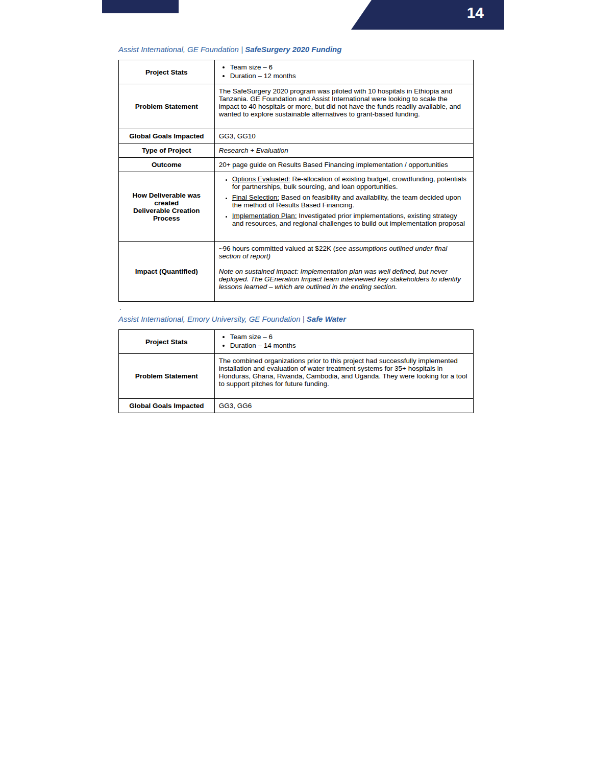14
Assist International, GE Foundation | SafeSurgery 2020 Funding
| Project Stats | Team size – 6 Duration – 12 months |
| Problem Statement | The SafeSurgery 2020 program was piloted with 10 hospitals in Ethiopia and Tanzania. GE Foundation and Assist International were looking to scale the impact to 40 hospitals or more, but did not have the funds readily available, and wanted to explore sustainable alternatives to grant-based funding. |
| Global Goals Impacted | GG3, GG10 |
| Type of Project | Research + Evaluation |
| Outcome | 20+ page guide on Results Based Financing implementation / opportunities |
| How Deliverable was created Deliverable Creation Process | Options Evaluated: Re-allocation of existing budget, crowdfunding, potentials for partnerships, bulk sourcing, and loan opportunities. Final Selection: Based on feasibility and availability, the team decided upon the method of Results Based Financing. Implementation Plan: Investigated prior implementations, existing strategy and resources, and regional challenges to build out implementation proposal |
| Impact (Quantified) | ~96 hours committed valued at $22K ( see assumptions outlined under final section of report) Note on sustained impact: Implementation plan was well defined, but never deployed. The GEneration Impact team interviewed key stakeholders to identify lessons learned – which are outlined in the ending section. |
.
Assist International, Emory University, GE Foundation | Safe Water
| Project Stats | Team size – 6 Duration – 14 months |
| Problem Statement | The combined organizations prior to this project had successfully implemented installation and evaluation of water treatment systems for 35+ hospitals in Honduras, Ghana, Rwanda, Cambodia, and Uganda. They were looking for a tool to support pitches for future funding. |
| Global Goals Impacted | GG3, GG6 |